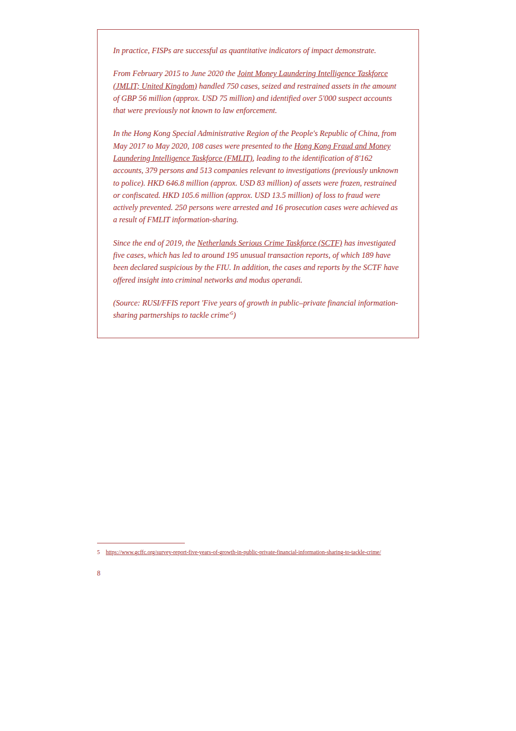In practice, FISPs are successful as quantitative indicators of impact demonstrate.
From February 2015 to June 2020 the Joint Money Laundering Intelligence Taskforce (JMLIT; United Kingdom) handled 750 cases, seized and restrained assets in the amount of GBP 56 million (approx. USD 75 million) and identified over 5'000 suspect accounts that were previously not known to law enforcement.
In the Hong Kong Special Administrative Region of the People's Republic of China, from May 2017 to May 2020, 108 cases were presented to the Hong Kong Fraud and Money Laundering Intelligence Taskforce (FMLIT), leading to the identification of 8'162 accounts, 379 persons and 513 companies relevant to investigations (previously unknown to police). HKD 646.8 million (approx. USD 83 million) of assets were frozen, restrained or confiscated. HKD 105.6 million (approx. USD 13.5 million) of loss to fraud were actively prevented. 250 persons were arrested and 16 prosecution cases were achieved as a result of FMLIT information-sharing.
Since the end of 2019, the Netherlands Serious Crime Taskforce (SCTF) has investigated five cases, which has led to around 195 unusual transaction reports, of which 189 have been declared suspicious by the FIU. In addition, the cases and reports by the SCTF have offered insight into criminal networks and modus operandi.
(Source: RUSI/FFIS report 'Five years of growth in public–private financial information-sharing partnerships to tackle crime'5)
5 https://www.gcffc.org/survey-report-five-years-of-growth-in-public-private-financial-information-sharing-to-tackle-crime/
8